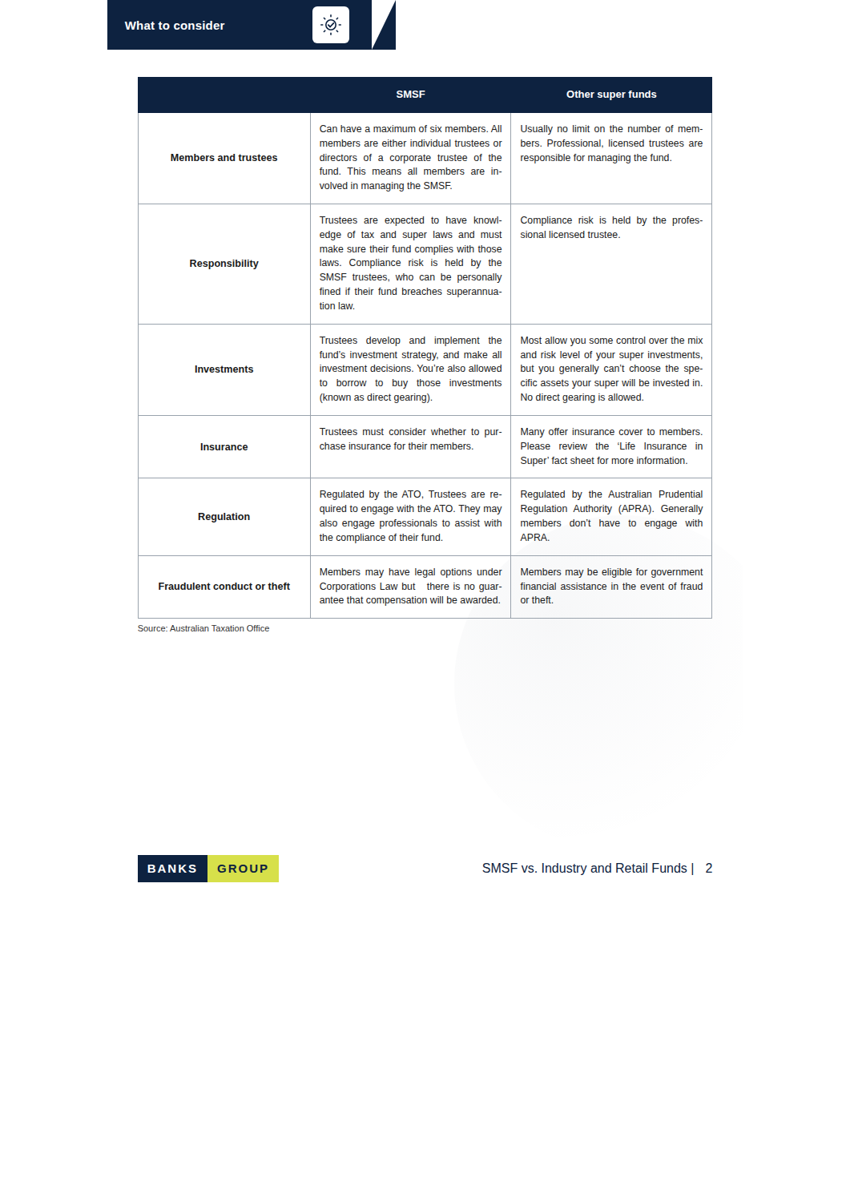What to consider
| | SMSF | Other super funds |
| --- | --- | --- |
| Members and trustees | Can have a maximum of six members. All members are either individual trustees or directors of a corporate trustee of the fund. This means all members are involved in managing the SMSF. | Usually no limit on the number of members. Professional, licensed trustees are responsible for managing the fund. |
| Responsibility | Trustees are expected to have knowledge of tax and super laws and must make sure their fund complies with those laws. Compliance risk is held by the SMSF trustees, who can be personally fined if their fund breaches superannuation law. | Compliance risk is held by the professional licensed trustee. |
| Investments | Trustees develop and implement the fund’s investment strategy, and make all investment decisions. You’re also allowed to borrow to buy those investments (known as direct gearing). | Most allow you some control over the mix and risk level of your super investments, but you generally can’t choose the specific assets your super will be invested in. No direct gearing is allowed. |
| Insurance | Trustees must consider whether to purchase insurance for their members. | Many offer insurance cover to members. Please review the ‘Life Insurance in Super’ fact sheet for more information. |
| Regulation | Regulated by the ATO, Trustees are required to engage with the ATO. They may also engage professionals to assist with the compliance of their fund. | Regulated by the Australian Prudential Regulation Authority (APRA). Generally members don’t have to engage with APRA. |
| Fraudulent conduct or theft | Members may have legal options under Corporations Law but there is no guarantee that compensation will be awarded. | Members may be eligible for government financial assistance in the event of fraud or theft. |
Source: Australian Taxation Office
BANKS GROUP
SMSF vs. Industry and Retail Funds |2